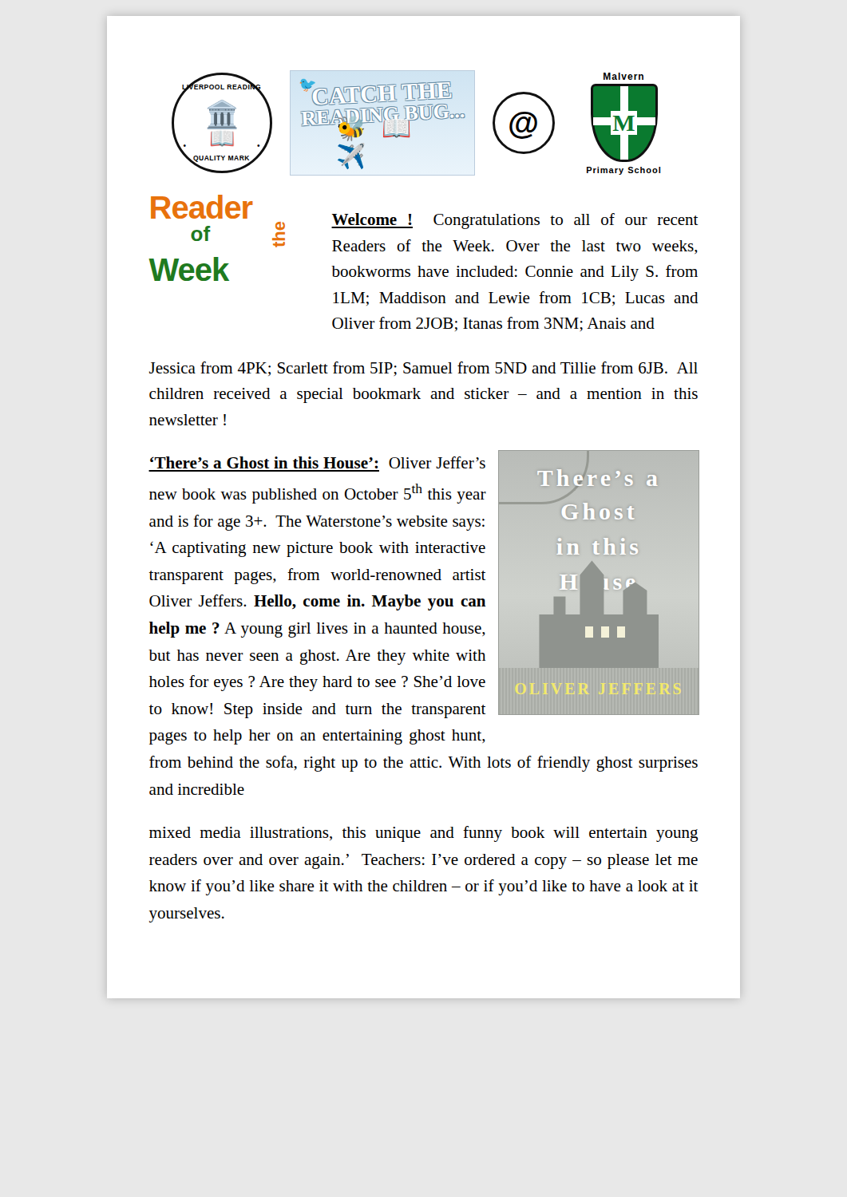LIVERPOOL READING 🏛️ 📖 • • QUALITY MARK
🐦
CATCH THEREADING BUG...
🐝 📖 ✈️
@
Malvern
M
Primary School
Reader of Week the
Welcome ! Congratulations to all of our recent Readers of the Week. Over the last two weeks, bookworms have included: Connie and Lily S. from 1LM; Maddison and Lewie from 1CB; Lucas and Oliver from 2JOB; Itanas from 3NM; Anais and
Jessica from 4PK; Scarlett from 5IP; Samuel from 5ND and Tillie from 6JB. All children received a special bookmark and sticker – and a mention in this newsletter !
There’s a
Ghost
in this
House
OLIVER JEFFERS
‘There’s a Ghost in this House’: Oliver Jeffer’s new book was published on October 5th this year and is for age 3+. The Waterstone’s website says: ‘A captivating new picture book with interactive transparent pages, from world-renowned artist Oliver Jeffers. Hello, come in. Maybe you can help me ? A young girl lives in a haunted house, but has never seen a ghost. Are they white with holes for eyes ? Are they hard to see ? She’d love to know! Step inside and turn the transparent pages to help her on an entertaining ghost hunt, from behind the sofa, right up to the attic. With lots of friendly ghost surprises and incredible
mixed media illustrations, this unique and funny book will entertain young readers over and over again.’ Teachers: I’ve ordered a copy – so please let me know if you’d like share it with the children – or if you’d like to have a look at it yourselves.